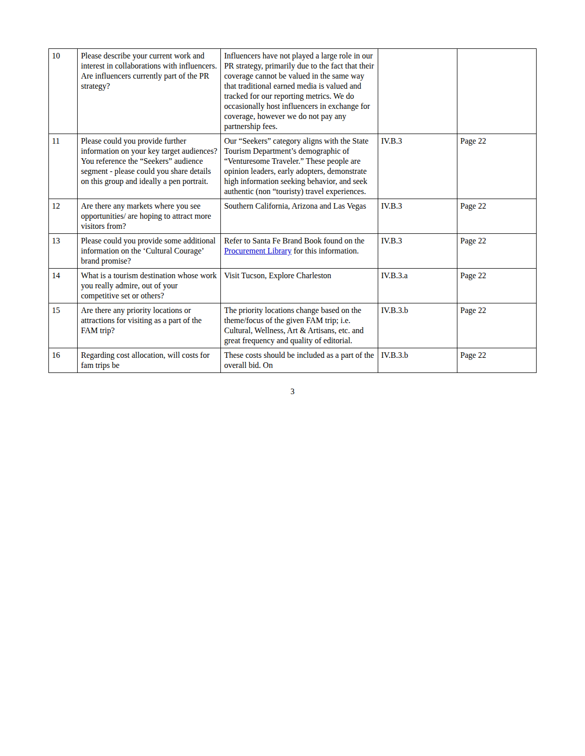| 10 | Please describe your current work and interest in collaborations with influencers. Are influencers currently part of the PR strategy? | Influencers have not played a large role in our PR strategy, primarily due to the fact that their coverage cannot be valued in the same way that traditional earned media is valued and tracked for our reporting metrics. We do occasionally host influencers in exchange for coverage, however we do not pay any partnership fees. | | |
| 11 | Please could you provide further information on your key target audiences? You reference the “Seekers” audience segment - please could you share details on this group and ideally a pen portrait. | Our “Seekers” category aligns with the State Tourism Department’s demographic of “Venturesome Traveler.” These people are opinion leaders, early adopters, demonstrate high information seeking behavior, and seek authentic (non “touristy) travel experiences. | IV.B.3 | Page 22 |
| 12 | Are there any markets where you see opportunities/ are hoping to attract more visitors from? | Southern California, Arizona and Las Vegas | IV.B.3 | Page 22 |
| 13 | Please could you provide some additional information on the ‘Cultural Courage’ brand promise? | Refer to Santa Fe Brand Book found on the Procurement Library for this information. | IV.B.3 | Page 22 |
| 14 | What is a tourism destination whose work you really admire, out of your competitive set or others? | Visit Tucson, Explore Charleston | IV.B.3.a | Page 22 |
| 15 | Are there any priority locations or attractions for visiting as a part of the FAM trip? | The priority locations change based on the theme/focus of the given FAM trip; i.e. Cultural, Wellness, Art & Artisans, etc. and great frequency and quality of editorial. | IV.B.3.b | Page 22 |
| 16 | Regarding cost allocation, will costs for fam trips be | These costs should be included as a part of the overall bid. On | IV.B.3.b | Page 22 |
3